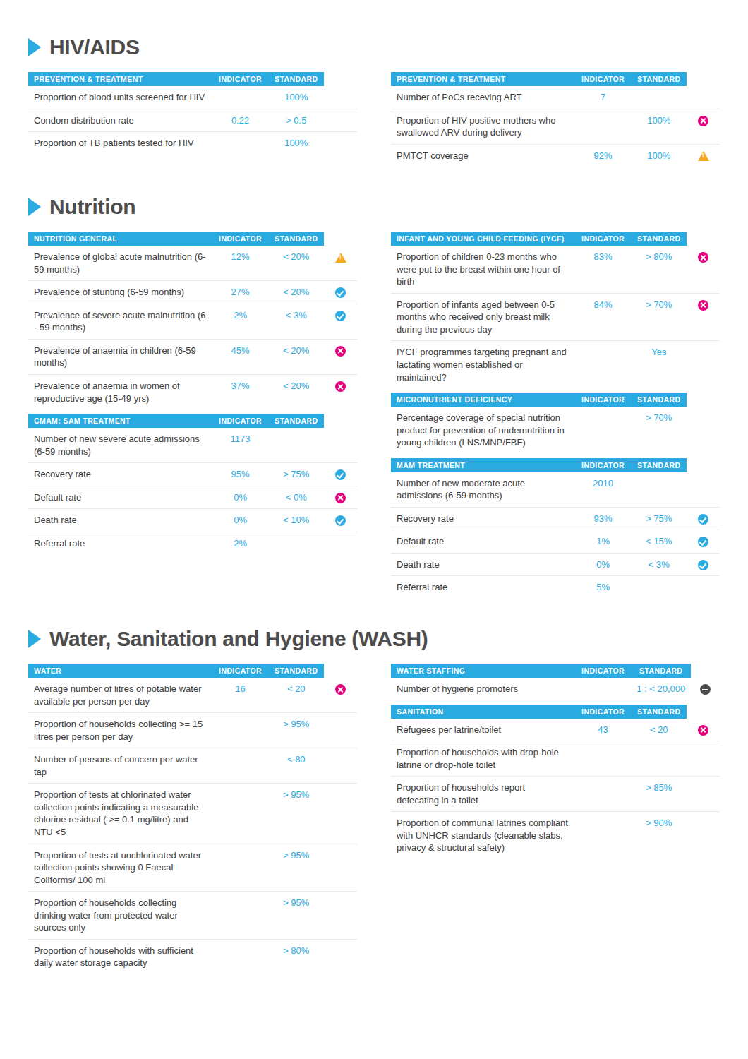HIV/AIDS
| Prevention & Treatment | Indicator | Standard | |
| --- | --- | --- | --- |
| Proportion of blood units screened for HIV | | 100% | |
| Condom distribution rate | 0.22 | > 0.5 | |
| Proportion of TB patients tested for HIV | | 100% | |
| Prevention & Treatment | Indicator | Standard | |
| --- | --- | --- | --- |
| Number of PoCs receving ART | 7 | | |
| Proportion of HIV positive mothers who swallowed ARV during delivery | | 100% | |
| PMTCT coverage | 92% | 100% | |
Nutrition
| Nutrition General | Indicator | Standard | |
| --- | --- | --- | --- |
| Prevalence of global acute malnutrition (6-59 months) | 12% | < 20% | |
| Prevalence of stunting (6-59 months) | 27% | < 20% | |
| Prevalence of severe acute malnutrition (6 - 59 months) | 2% | < 3% | |
| Prevalence of anaemia in children (6-59 months) | 45% | < 20% | |
| Prevalence of anaemia in women of reproductive age (15-49 yrs) | 37% | < 20% | |
| CMAM: SAM Treatment | Indicator | Standard | |
| --- | --- | --- | --- |
| Number of new severe acute admissions (6-59 months) | 1173 | | |
| Recovery rate | 95% | > 75% | |
| Default rate | 0% | < 0% | |
| Death rate | 0% | < 10% | |
| Referral rate | 2% | | |
| Infant and Young Child Feeding (IYCF) | Indicator | Standard | |
| --- | --- | --- | --- |
| Proportion of children 0-23 months who were put to the breast within one hour of birth | 83% | > 80% | |
| Proportion of infants aged between 0-5 months who received only breast milk during the previous day | 84% | > 70% | |
| IYCF programmes targeting pregnant and lactating women established or maintained? | | Yes | |
| Micronutrient Deficiency | Indicator | Standard | |
| --- | --- | --- | --- |
| Percentage coverage of special nutrition product for prevention of undernutrition in young children (LNS/MNP/FBF) | | > 70% | |
| MAM Treatment | Indicator | Standard | |
| --- | --- | --- | --- |
| Number of new moderate acute admissions (6-59 months) | 2010 | | |
| Recovery rate | 93% | > 75% | |
| Default rate | 1% | < 15% | |
| Death rate | 0% | < 3% | |
| Referral rate | 5% | | |
Water, Sanitation and Hygiene (WASH)
| Water | Indicator | Standard | |
| --- | --- | --- | --- |
| Average number of litres of potable water available per person per day | 16 | < 20 | |
| Proportion of households collecting >= 15 litres per person per day | | > 95% | |
| Number of persons of concern per water tap | | < 80 | |
| Proportion of tests at chlorinated water collection points indicating a measurable chlorine residual ( >= 0.1 mg/litre) and NTU <5 | | > 95% | |
| Proportion of tests at unchlorinated water collection points showing 0 Faecal Coliforms/ 100 ml | | > 95% | |
| Proportion of households collecting drinking water from protected water sources only | | > 95% | |
| Proportion of households with sufficient daily water storage capacity | | > 80% | |
| Water Staffing | Indicator | Standard | |
| --- | --- | --- | --- |
| Number of hygiene promoters | | 1 : < 20,000 | |
| Sanitation | Indicator | Standard | |
| --- | --- | --- | --- |
| Refugees per latrine/toilet | 43 | < 20 | |
| Proportion of households with drop-hole latrine or drop-hole toilet | | | |
| Proportion of households report defecating in a toilet | | > 85% | |
| Proportion of communal latrines compliant with UNHCR standards (cleanable slabs, privacy & structural safety) | | > 90% | |